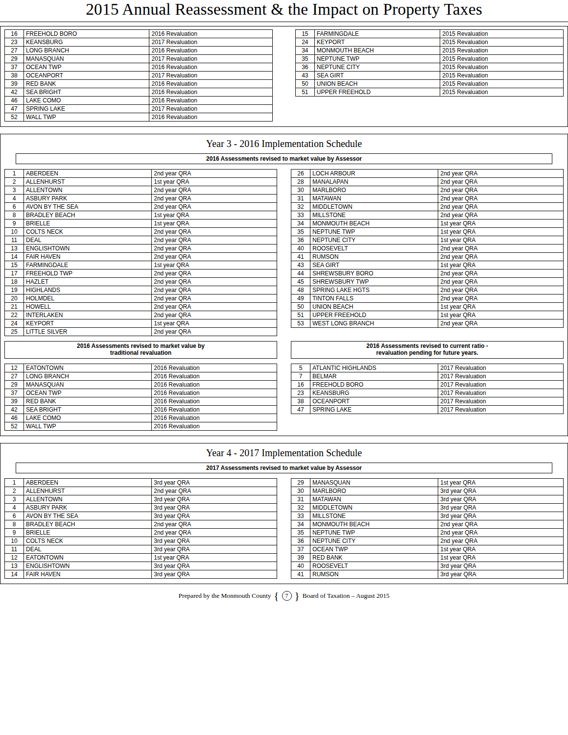2015 Annual Reassessment & the Impact on Property Taxes
| 16 | FREEHOLD BORO | 2016 Revaluation |
| 23 | KEANSBURG | 2017 Revaluation |
| 27 | LONG BRANCH | 2016 Revaluation |
| 29 | MANASQUAN | 2017 Revaluation |
| 37 | OCEAN TWP | 2016 Revaluation |
| 38 | OCEANPORT | 2017 Revaluation |
| 39 | RED BANK | 2016 Revaluation |
| 42 | SEA BRIGHT | 2016 Revaluation |
| 46 | LAKE COMO | 2016 Revaluation |
| 47 | SPRING LAKE | 2017 Revaluation |
| 52 | WALL TWP | 2016 Revaluation |
| 15 | FARMINGDALE | 2015 Revaluation |
| 24 | KEYPORT | 2015 Revaluation |
| 34 | MONMOUTH BEACH | 2015 Revaluation |
| 35 | NEPTUNE TWP | 2015 Revaluation |
| 36 | NEPTUNE CITY | 2015 Revaluation |
| 43 | SEA GIRT | 2015 Revaluation |
| 50 | UNION BEACH | 2015 Revaluation |
| 51 | UPPER FREEHOLD | 2015 Revaluation |
Year 3 - 2016 Implementation Schedule
2016 Assessments revised to market value by Assessor
| 1 | ABERDEEN | 2nd year QRA |
| 2 | ALLENHURST | 1st year QRA |
| 3 | ALLENTOWN | 2nd year QRA |
| 4 | ASBURY PARK | 2nd year QRA |
| 6 | AVON BY THE SEA | 2nd year QRA |
| 8 | BRADLEY BEACH | 1st year QRA |
| 9 | BRIELLE | 1st year QRA |
| 10 | COLTS NECK | 2nd year QRA |
| 11 | DEAL | 2nd year QRA |
| 13 | ENGLISHTOWN | 2nd year QRA |
| 14 | FAIR HAVEN | 2nd year QRA |
| 15 | FARMINGDALE | 1st year QRA |
| 17 | FREEHOLD TWP | 2nd year QRA |
| 18 | HAZLET | 2nd year QRA |
| 19 | HIGHLANDS | 2nd year QRA |
| 20 | HOLMDEL | 2nd year QRA |
| 21 | HOWELL | 2nd year QRA |
| 22 | INTERLAKEN | 2nd year QRA |
| 24 | KEYPORT | 1st year QRA |
| 25 | LITTLE SILVER | 2nd year QRA |
| 26 | LOCH ARBOUR | 2nd year QRA |
| 28 | MANALAPAN | 2nd year QRA |
| 30 | MARLBORO | 2nd year QRA |
| 31 | MATAWAN | 2nd year QRA |
| 32 | MIDDLETOWN | 2nd year QRA |
| 33 | MILLSTONE | 2nd year QRA |
| 34 | MONMOUTH BEACH | 1st year QRA |
| 35 | NEPTUNE TWP | 1st year QRA |
| 36 | NEPTUNE CITY | 1st year QRA |
| 40 | ROOSEVELT | 2nd year QRA |
| 41 | RUMSON | 2nd year QRA |
| 43 | SEA GIRT | 1st year QRA |
| 44 | SHREWSBURY BORO | 2nd year QRA |
| 45 | SHREWSBURY TWP | 2nd year QRA |
| 48 | SPRING LAKE HGTS | 2nd year QRA |
| 49 | TINTON FALLS | 2nd year QRA |
| 50 | UNION BEACH | 1st year QRA |
| 51 | UPPER FREEHOLD | 1st year QRA |
| 53 | WEST LONG BRANCH | 2nd year QRA |
2016 Assessments revised to market value by
traditional revaluation
| 12 | EATONTOWN | 2016 Revaluation |
| 27 | LONG BRANCH | 2016 Revaluation |
| 29 | MANASQUAN | 2016 Revaluation |
| 37 | OCEAN TWP | 2016 Revaluation |
| 39 | RED BANK | 2016 Revaluation |
| 42 | SEA BRIGHT | 2016 Revaluation |
| 46 | LAKE COMO | 2016 Revaluation |
| 52 | WALL TWP | 2016 Revaluation |
2016 Assessments revised to current ratio -
revaluation pending for future years.
| 5 | ATLANTIC HIGHLANDS | 2017 Revaluation |
| 7 | BELMAR | 2017 Revaluation |
| 16 | FREEHOLD BORO | 2017 Revaluation |
| 23 | KEANSBURG | 2017 Revaluation |
| 38 | OCEANPORT | 2017 Revaluation |
| 47 | SPRING LAKE | 2017 Revaluation |
Year 4 - 2017 Implementation Schedule
2017 Assessments revised to market value by Assessor
| 1 | ABERDEEN | 3rd year QRA |
| 2 | ALLENHURST | 2nd year QRA |
| 3 | ALLENTOWN | 3rd year QRA |
| 4 | ASBURY PARK | 3rd year QRA |
| 6 | AVON BY THE SEA | 3rd year QRA |
| 8 | BRADLEY BEACH | 2nd year QRA |
| 9 | BRIELLE | 2nd year QRA |
| 10 | COLTS NECK | 3rd year QRA |
| 11 | DEAL | 3rd year QRA |
| 12 | EATONTOWN | 1st year QRA |
| 13 | ENGLISHTOWN | 3rd year QRA |
| 14 | FAIR HAVEN | 3rd year QRA |
| 29 | MANASQUAN | 1st year QRA |
| 30 | MARLBORO | 3rd year QRA |
| 31 | MATAWAN | 3rd year QRA |
| 32 | MIDDLETOWN | 3rd year QRA |
| 33 | MILLSTONE | 3rd year QRA |
| 34 | MONMOUTH BEACH | 2nd year QRA |
| 35 | NEPTUNE TWP | 2nd year QRA |
| 36 | NEPTUNE CITY | 2nd year QRA |
| 37 | OCEAN TWP | 1st year QRA |
| 39 | RED BANK | 1st year QRA |
| 40 | ROOSEVELT | 3rd year QRA |
| 41 | RUMSON | 3rd year QRA |
Prepared by the Monmouth County { 7 } Board of Taxation – August 2015